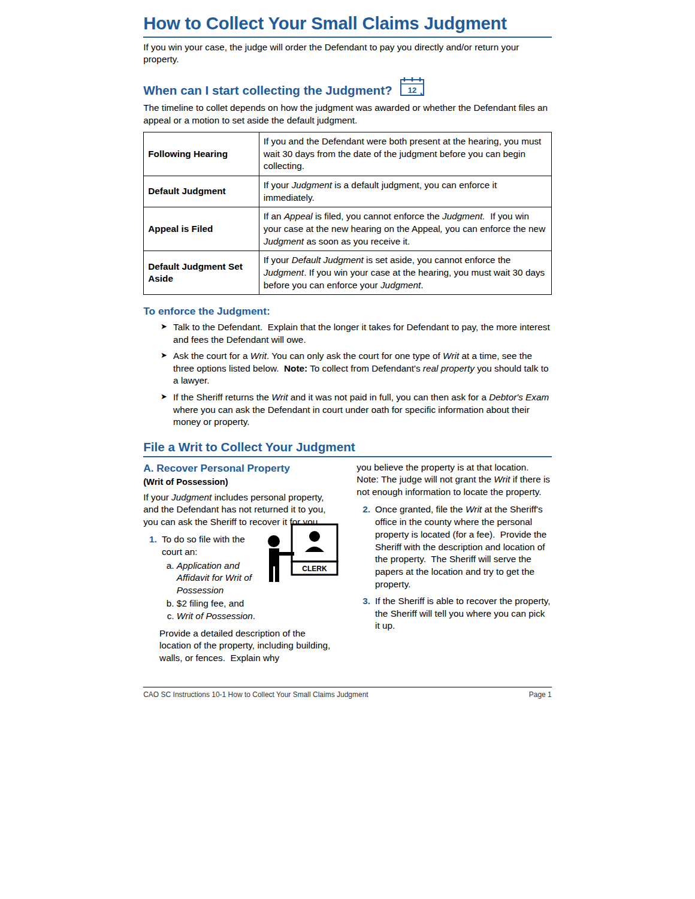How to Collect Your Small Claims Judgment
If you win your case, the judge will order the Defendant to pay you directly and/or return your property.
When can I start collecting the Judgment? 12
The timeline to collet depends on how the judgment was awarded or whether the Defendant files an appeal or a motion to set aside the default judgment.
| Following Hearing | If you and the Defendant were both present at the hearing, you must wait 30 days from the date of the judgment before you can begin collecting. |
| Default Judgment | If your Judgment is a default judgment, you can enforce it immediately. |
| Appeal is Filed | If an Appeal is filed, you cannot enforce the Judgment. If you win your case at the new hearing on the Appeal , you can enforce the new Judgment as soon as you receive it. |
| Default Judgment Set Aside | If your Default Judgment is set aside, you cannot enforce the Judgment . If you win your case at the hearing, you must wait 30 days before you can enforce your Judgment . |
To enforce the Judgment:
Talk to the Defendant. Explain that the longer it takes for Defendant to pay, the more interest and fees the Defendant will owe.
Ask the court for a Writ. You can only ask the court for one type of Writ at a time, see the three options listed below. Note: To collect from Defendant's real property you should talk to a lawyer.
If the Sheriff returns the Writ and it was not paid in full, you can then ask for a Debtor's Exam where you can ask the Defendant in court under oath for specific information about their money or property.
File a Writ to Collect Your Judgment
A. Recover Personal Property
(Writ of Possession)
If your Judgment includes personal property, and the Defendant has not returned it to you, you can ask the Sheriff to recover it for you.
CLERK
To do so file with the court an:
Application and Affidavit for Writ of Possession
$2 filing fee, and
Writ of Possession.
Provide a detailed description of the location of the property, including building, walls, or fences. Explain why
you believe the property is at that location. Note: The judge will not grant the Writ if there is not enough information to locate the property.
Once granted, file the Writ at the Sheriff's office in the county where the personal property is located (for a fee). Provide the Sheriff with the description and location of the property. The Sheriff will serve the papers at the location and try to get the property.
If the Sheriff is able to recover the property, the Sheriff will tell you where you can pick it up.
CAO SC Instructions 10-1 How to Collect Your Small Claims Judgment Page 1